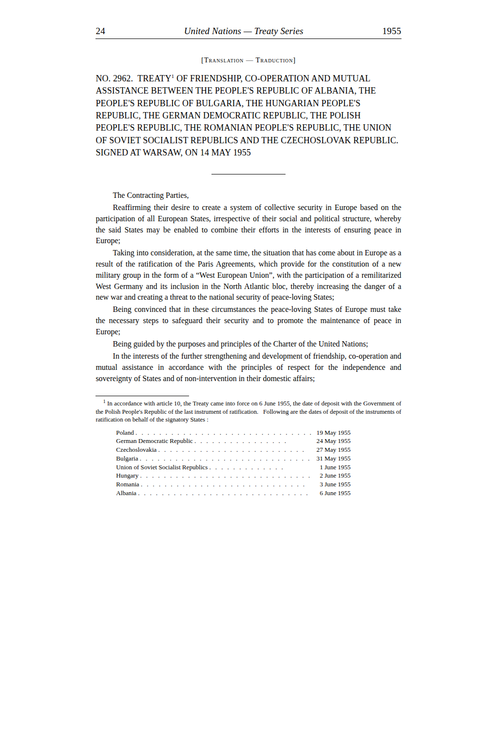24 United Nations — Treaty Series 1955
[Translation — Traduction]
No. 2962. Treaty1 of friendship, co-operation and mutual assistance between the People's Republic of Albania, the People's Republic of Bulgaria, the Hungarian People's Republic, the German Democratic Republic, the Polish People's Republic, the Romanian People's Republic, the Union of Soviet Socialist Republics and the Czechoslovak Republic. Signed at Warsaw, on 14 May 1955
The Contracting Parties,
Reaffirming their desire to create a system of collective security in Europe based on the participation of all European States, irrespective of their social and political structure, whereby the said States may be enabled to combine their efforts in the interests of ensuring peace in Europe;
Taking into consideration, at the same time, the situation that has come about in Europe as a result of the ratification of the Paris Agreements, which provide for the constitution of a new military group in the form of a “West European Union”, with the participation of a remilitarized West Germany and its inclusion in the North Atlantic bloc, thereby increasing the danger of a new war and creating a threat to the national security of peace-loving States;
Being convinced that in these circumstances the peace-loving States of Europe must take the necessary steps to safeguard their security and to promote the maintenance of peace in Europe;
Being guided by the purposes and principles of the Charter of the United Nations;
In the interests of the further strengthening and development of friendship, co-operation and mutual assistance in accordance with the principles of respect for the independence and sovereignty of States and of non-intervention in their domestic affairs;
1 In accordance with article 10, the Treaty came into force on 6 June 1955, the date of deposit with the Government of the Polish People's Republic of the last instrument of ratification. Following are the dates of deposit of the instruments of ratification on behalf of the signatory States :
| Poland . . . . . . . . . . . . . . . . . . . . . . . . . . . . . . | 19 May 1955 |
| German Democratic Republic . . . . . . . . . . . . . . . . | 24 May 1955 |
| Czechoslovakia . . . . . . . . . . . . . . . . . . . . . . . . . | 27 May 1955 |
| Bulgaria . . . . . . . . . . . . . . . . . . . . . . . . . . . . . | 31 May 1955 |
| Union of Soviet Socialist Republics . . . . . . . . . . . . . | 1 June 1955 |
| Hungary . . . . . . . . . . . . . . . . . . . . . . . . . . . . . | 2 June 1955 |
| Romania . . . . . . . . . . . . . . . . . . . . . . . . . . . . | 3 June 1955 |
| Albania . . . . . . . . . . . . . . . . . . . . . . . . . . . . . | 6 June 1955 |